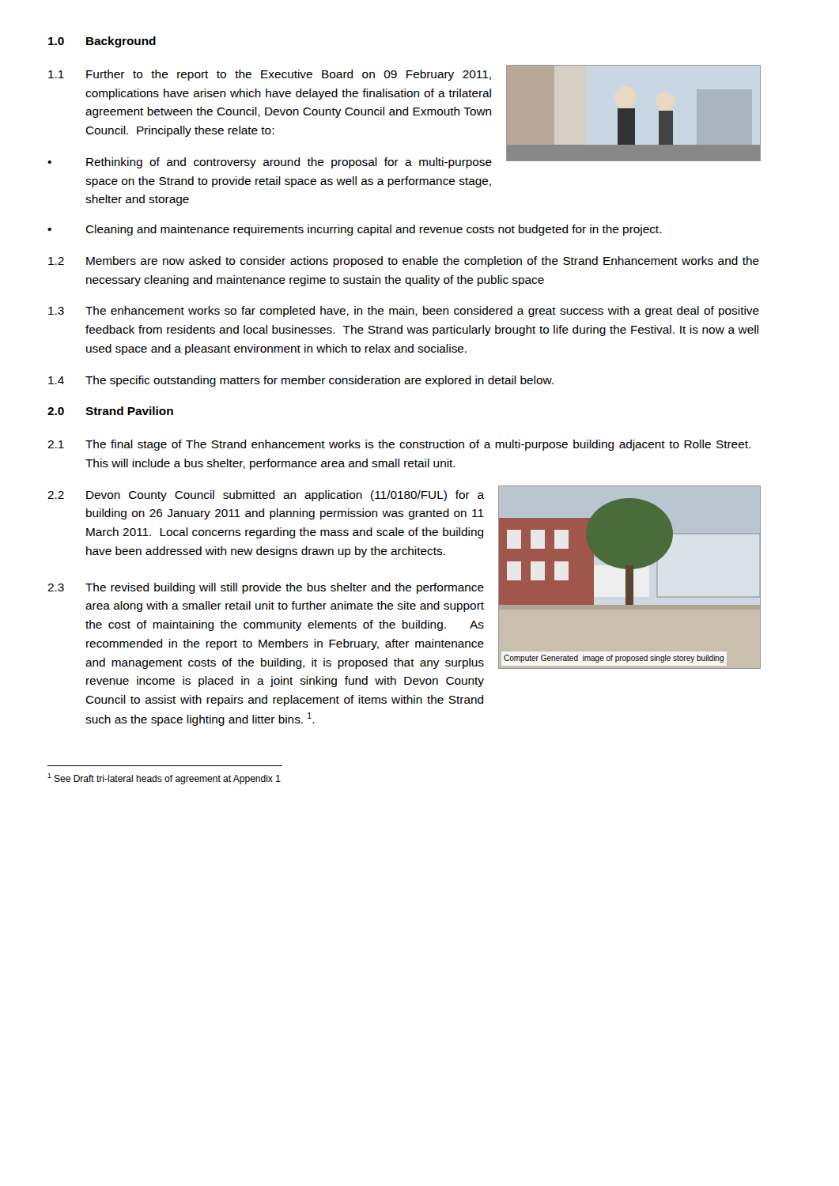1.0 Background
1.1
Further to the report to the Executive Board on 09 February 2011, complications have arisen which have delayed the finalisation of a trilateral agreement between the Council, Devon County Council and Exmouth Town Council. Principally these relate to:
• Rethinking of and controversy around the proposal for a multi-purpose space on the Strand to provide retail space as well as a performance stage, shelter and storage
• Cleaning and maintenance requirements incurring capital and revenue costs not budgeted for in the project.
1.2
Members are now asked to consider actions proposed to enable the completion of the Strand Enhancement works and the necessary cleaning and maintenance regime to sustain the quality of the public space
1.3
The enhancement works so far completed have, in the main, been considered a great success with a great deal of positive feedback from residents and local businesses. The Strand was particularly brought to life during the Festival. It is now a well used space and a pleasant environment in which to relax and socialise.
1.4
The specific outstanding matters for member consideration are explored in detail below.
2.0 Strand Pavilion
2.1
The final stage of The Strand enhancement works is the construction of a multi-purpose building adjacent to Rolle Street. This will include a bus shelter, performance area and small retail unit.
Computer Generated image of proposed single storey building
2.2
Devon County Council submitted an application (11/0180/FUL) for a building on 26 January 2011 and planning permission was granted on 11 March 2011. Local concerns regarding the mass and scale of the building have been addressed with new designs drawn up by the architects.
2.3
The revised building will still provide the bus shelter and the performance area along with a smaller retail unit to further animate the site and support the cost of maintaining the community elements of the building. As recommended in the report to Members in February, after maintenance and management costs of the building, it is proposed that any surplus revenue income is placed in a joint sinking fund with Devon County Council to assist with repairs and replacement of items within the Strand such as the space lighting and litter bins. 1.
1 See Draft tri-lateral heads of agreement at Appendix 1